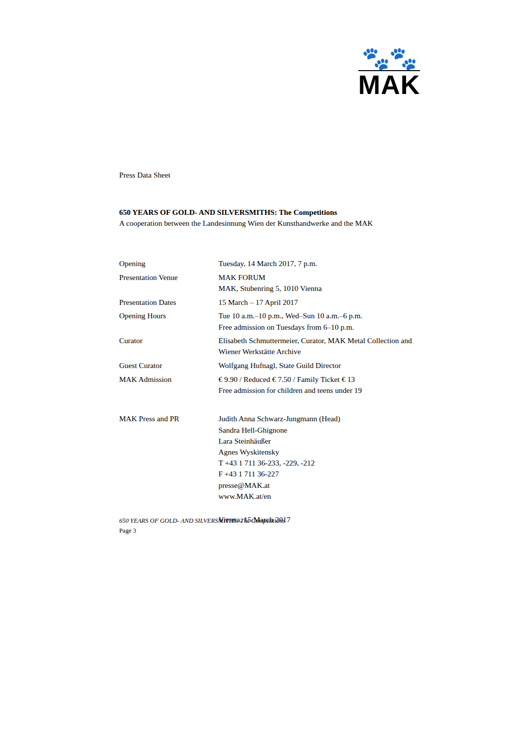🐾🐾
MAK
Press Data Sheet
650 YEARS OF GOLD- AND SILVERSMITHS: The Competitions
A cooperation between the Landesinnung Wien der Kunsthandwerke and the MAK
| Opening | Tuesday, 14 March 2017, 7 p.m. |
| Presentation Venue | MAK FORUM MAK, Stubenring 5, 1010 Vienna |
| Presentation Dates | 15 March – 17 April 2017 |
| Opening Hours | Tue 10 a.m.–10 p.m., Wed–Sun 10 a.m.–6 p.m. Free admission on Tuesdays from 6–10 p.m. |
| Curator | Elisabeth Schmuttermeier, Curator, MAK Metal Collection and Wiener Werkstätte Archive |
| Guest Curator | Wolfgang Hufnagl, State Guild Director |
| MAK Admission | € 9.90 / Reduced € 7.50 / Family Ticket € 13 Free admission for children and teens under 19 |
| MAK Press and PR | Judith Anna Schwarz-Jungmann (Head) Sandra Hell-Ghignone Lara Steinhäußer Agnes Wyskitensky T +43 1 711 36-233, -229, -212 F +43 1 711 36-227 presse@MAK.at www.MAK.at/en Vienna, 15 March 2017 |
650 YEARS OF GOLD- AND SILVERSMITHS: The Competitions
Page 3